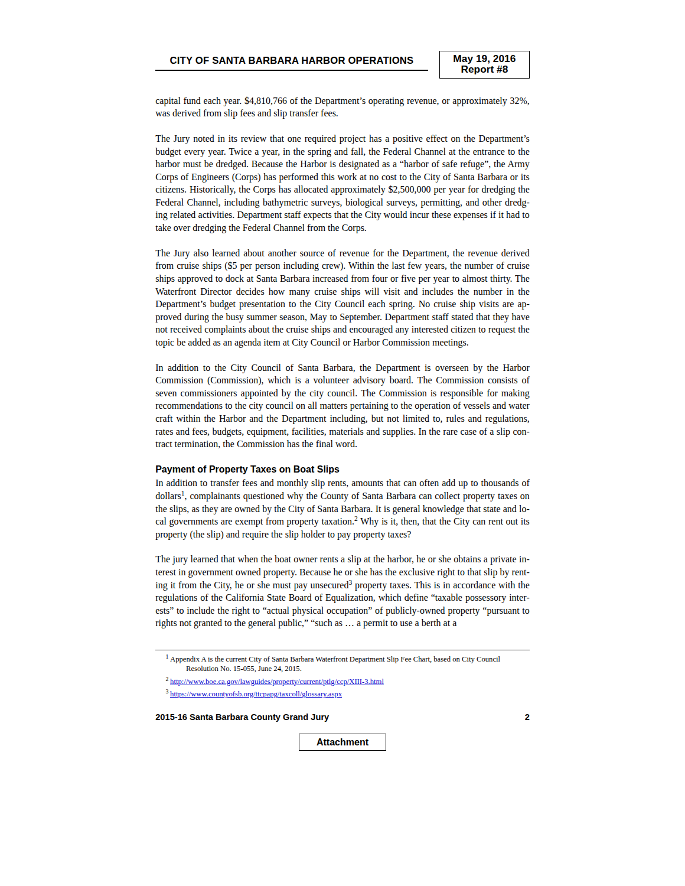CITY OF SANTA BARBARA HARBOR OPERATIONS
May 19, 2016
Report #8
capital fund each year. $4,810,766 of the Department’s operating revenue, or approximately 32%, was derived from slip fees and slip transfer fees.
The Jury noted in its review that one required project has a positive effect on the Department’s budget every year. Twice a year, in the spring and fall, the Federal Channel at the entrance to the harbor must be dredged. Because the Harbor is designated as a “harbor of safe refuge”, the Army Corps of Engineers (Corps) has performed this work at no cost to the City of Santa Barbara or its citizens. Historically, the Corps has allocated approximately $2,500,000 per year for dredging the Federal Channel, including bathymetric surveys, biological surveys, permitting, and other dredging related activities. Department staff expects that the City would incur these expenses if it had to take over dredging the Federal Channel from the Corps.
The Jury also learned about another source of revenue for the Department, the revenue derived from cruise ships ($5 per person including crew). Within the last few years, the number of cruise ships approved to dock at Santa Barbara increased from four or five per year to almost thirty. The Waterfront Director decides how many cruise ships will visit and includes the number in the Department’s budget presentation to the City Council each spring. No cruise ship visits are approved during the busy summer season, May to September. Department staff stated that they have not received complaints about the cruise ships and encouraged any interested citizen to request the topic be added as an agenda item at City Council or Harbor Commission meetings.
In addition to the City Council of Santa Barbara, the Department is overseen by the Harbor Commission (Commission), which is a volunteer advisory board. The Commission consists of seven commissioners appointed by the city council. The Commission is responsible for making recommendations to the city council on all matters pertaining to the operation of vessels and water craft within the Harbor and the Department including, but not limited to, rules and regulations, rates and fees, budgets, equipment, facilities, materials and supplies. In the rare case of a slip contract termination, the Commission has the final word.
Payment of Property Taxes on Boat Slips
In addition to transfer fees and monthly slip rents, amounts that can often add up to thousands of dollars1, complainants questioned why the County of Santa Barbara can collect property taxes on the slips, as they are owned by the City of Santa Barbara. It is general knowledge that state and local governments are exempt from property taxation.2 Why is it, then, that the City can rent out its property (the slip) and require the slip holder to pay property taxes?
The jury learned that when the boat owner rents a slip at the harbor, he or she obtains a private interest in government owned property. Because he or she has the exclusive right to that slip by renting it from the City, he or she must pay unsecured3 property taxes. This is in accordance with the regulations of the California State Board of Equalization, which define “taxable possessory interests” to include the right to “actual physical occupation” of publicly-owned property “pursuant to rights not granted to the general public,” “such as … a permit to use a berth at a
Appendix A is the current City of Santa Barbara Waterfront Department Slip Fee Chart, based on City CouncilResolution No. 15-055, June 24, 2015.
http://www.boe.ca.gov/lawguides/property/current/ptlg/ccp/XIII-3.html
https://www.countyofsb.org/ttcpapg/taxcoll/glossary.aspx
2015-16 Santa Barbara County Grand Jury
2
Attachment